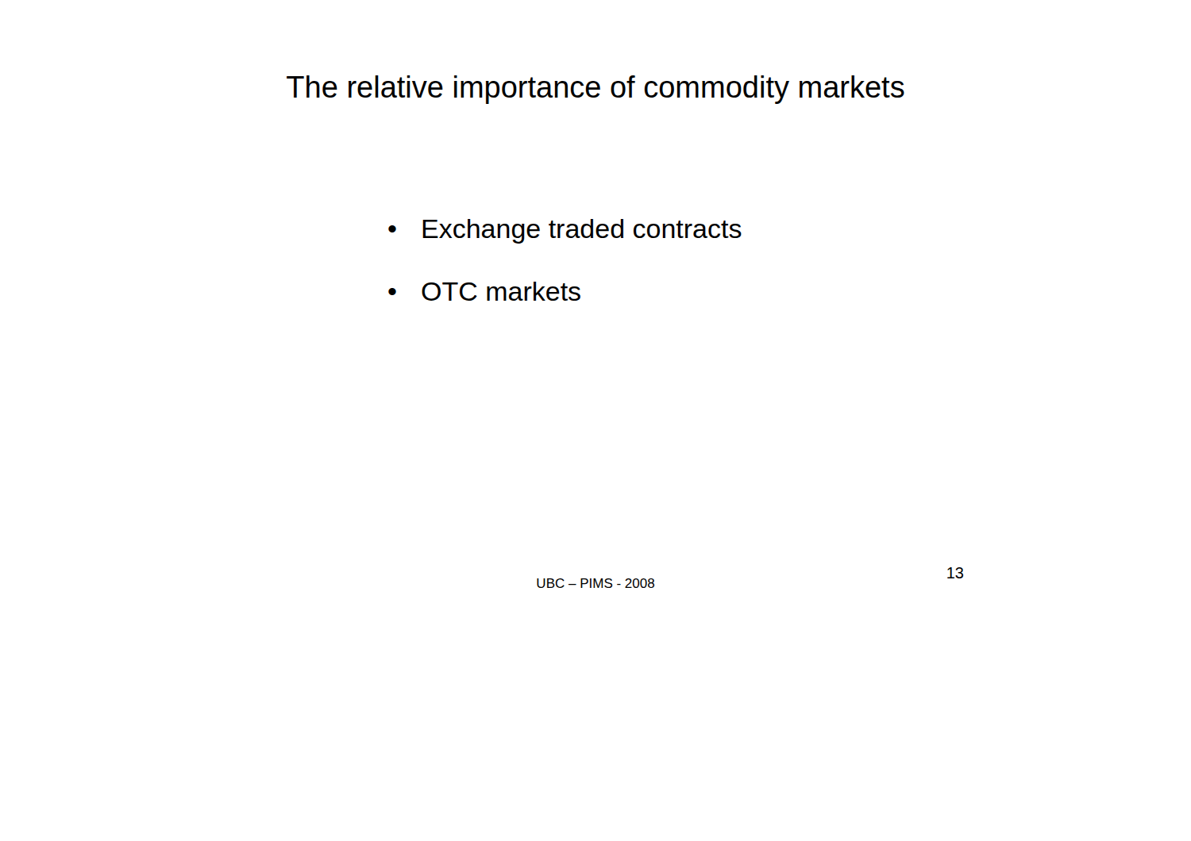The relative importance of commodity markets
Exchange traded contracts
OTC markets
UBC – PIMS - 2008
13